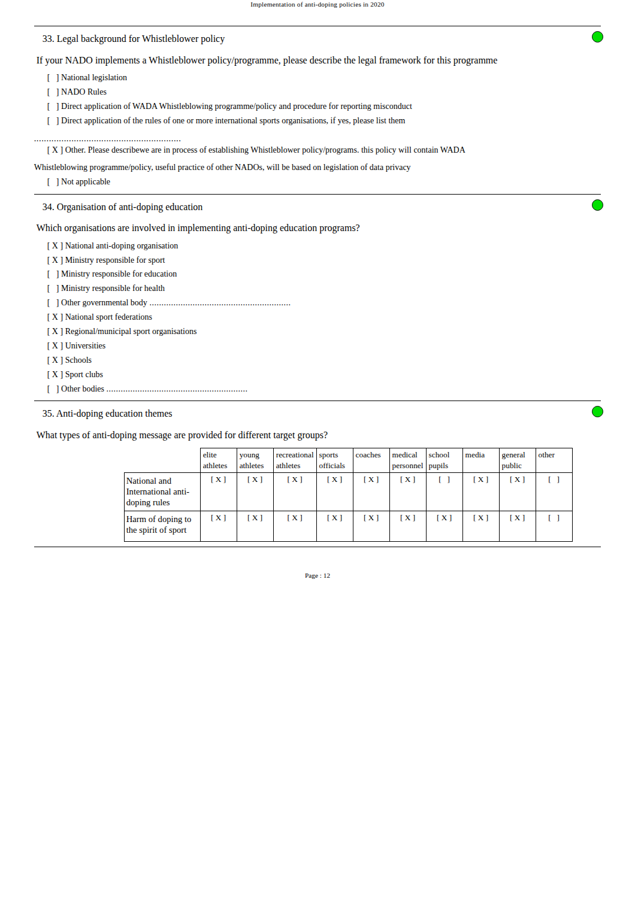Implementation of anti-doping policies in 2020
33. Legal background for Whistleblower policy
If your NADO implements a Whistleblower policy/programme, please describe the legal framework for this programme
[ ] National legislation
[ ] NADO Rules
[ ] Direct application of WADA Whistleblowing programme/policy and procedure for reporting misconduct
[ ] Direct application of the rules of one or more international sports organisations, if yes, please list them
...........................................................
[ X ] Other. Please describewe are in process of establishing Whistleblower policy/programs. this policy will contain WADA
Whistleblowing programme/policy, useful practice of other NADOs, will be based on legislation of data privacy
[ ] Not applicable
34. Organisation of anti-doping education
Which organisations are involved in implementing anti-doping education programs?
[ X ] National anti-doping organisation
[ X ] Ministry responsible for sport
[ ] Ministry responsible for education
[ ] Ministry responsible for health
[ ] Other governmental body ...........................................................
[ X ] National sport federations
[ X ] Regional/municipal sport organisations
[ X ] Universities
[ X ] Schools
[ X ] Sport clubs
[ ] Other bodies ...........................................................
35. Anti-doping education themes
What types of anti-doping message are provided for different target groups?
| | elite athletes | young athletes | recreational athletes | sports officials | coaches | medical personnel | school pupils | media | general public | other |
| --- | --- | --- | --- | --- | --- | --- | --- | --- | --- | --- |
| National and International anti-doping rules | [ X ] | [ X ] | [ X ] | [ X ] | [ X ] | [ X ] | [ ] | [ X ] | [ X ] | [ ] |
| Harm of doping to the spirit of sport | [ X ] | [ X ] | [ X ] | [ X ] | [ X ] | [ X ] | [ X ] | [ X ] | [ X ] | [ ] |
Page : 12